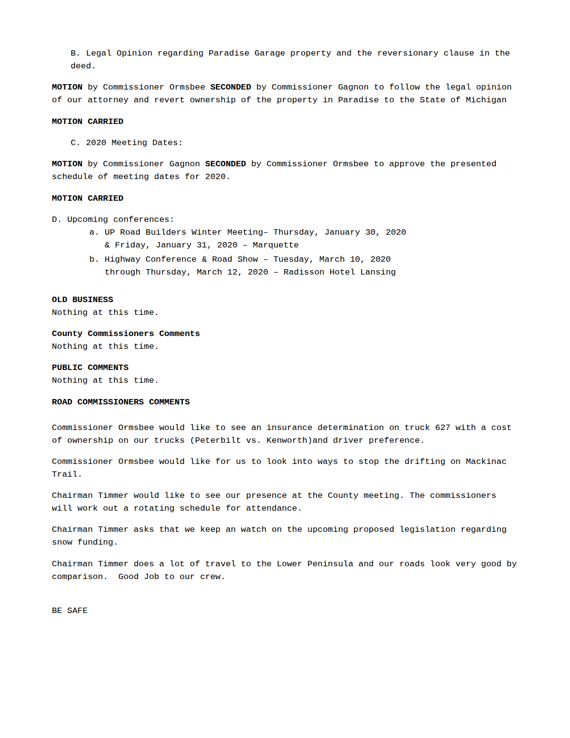B. Legal Opinion regarding Paradise Garage property and the reversionary clause in the deed.
MOTION by Commissioner Ormsbee SECONDED by Commissioner Gagnon to follow the legal opinion of our attorney and revert ownership of the property in Paradise to the State of Michigan
MOTION CARRIED
C. 2020 Meeting Dates:
MOTION by Commissioner Gagnon SECONDED by Commissioner Ormsbee to approve the presented schedule of meeting dates for 2020.
MOTION CARRIED
D. Upcoming conferences:
a. UP Road Builders Winter Meeting– Thursday, January 30, 2020
& Friday, January 31, 2020 – Marquette
b. Highway Conference & Road Show – Tuesday, March 10, 2020
through Thursday, March 12, 2020 – Radisson Hotel Lansing
OLD BUSINESS
Nothing at this time.
County Commissioners Comments
Nothing at this time.
PUBLIC COMMENTS
Nothing at this time.
ROAD COMMISSIONERS COMMENTS
Commissioner Ormsbee would like to see an insurance determination on truck 627 with a cost of ownership on our trucks (Peterbilt vs. Kenworth)and driver preference.
Commissioner Ormsbee would like for us to look into ways to stop the drifting on Mackinac Trail.
Chairman Timmer would like to see our presence at the County meeting. The commissioners will work out a rotating schedule for attendance.
Chairman Timmer asks that we keep an watch on the upcoming proposed legislation regarding snow funding.
Chairman Timmer does a lot of travel to the Lower Peninsula and our roads look very good by comparison. Good Job to our crew.
BE SAFE